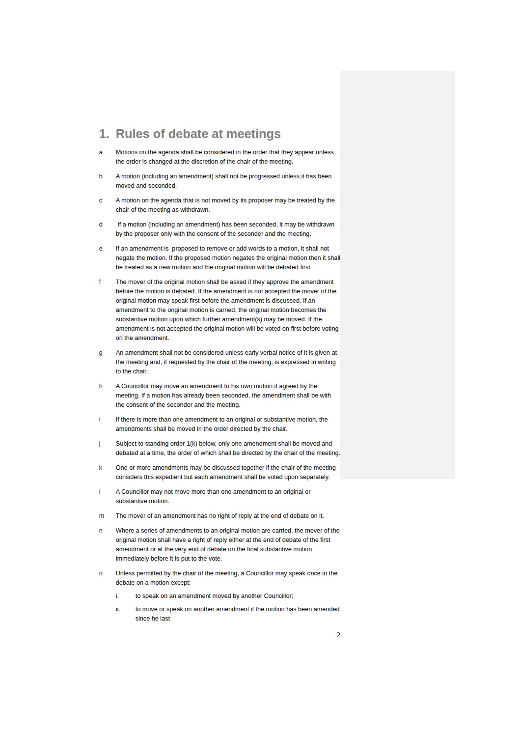1. Rules of debate at meetings
a Motions on the agenda shall be considered in the order that they appear unless the order is changed at the discretion of the chair of the meeting.
b A motion (including an amendment) shall not be progressed unless it has been moved and seconded.
c A motion on the agenda that is not moved by its proposer may be treated by the chair of the meeting as withdrawn.
d If a motion (including an amendment) has been seconded, it may be withdrawn by the proposer only with the consent of the seconder and the meeting.
e If an amendment is proposed to remove or add words to a motion, it shall not negate the motion. If the proposed motion negates the original motion then it shall be treated as a new motion and the original motion will be debated first.
f The mover of the original motion shall be asked if they approve the amendment before the motion is debated. If the amendment is not accepted the mover of the original motion may speak first before the amendment is discussed. If an amendment to the original motion is carried, the original motion becomes the substantive motion upon which further amendment(s) may be moved. If the amendment is not accepted the original motion will be voted on first before voting on the amendment.
g An amendment shall not be considered unless early verbal notice of it is given at the meeting and, if requested by the chair of the meeting, is expressed in writing to the chair.
h A Councillor may move an amendment to his own motion if agreed by the meeting. If a motion has already been seconded, the amendment shall be with the consent of the seconder and the meeting.
i If there is more than one amendment to an original or substantive motion, the amendments shall be moved in the order directed by the chair.
j Subject to standing order 1(k) below, only one amendment shall be moved and debated at a time, the order of which shall be directed by the chair of the meeting.
k One or more amendments may be discussed together if the chair of the meeting considers this expedient but each amendment shall be voted upon separately.
l A Councillor may not move more than one amendment to an original or substantive motion.
m The mover of an amendment has no right of reply at the end of debate on it.
n Where a series of amendments to an original motion are carried, the mover of the original motion shall have a right of reply either at the end of debate of the first amendment or at the very end of debate on the final substantive motion immediately before it is put to the vote.
o Unless permitted by the chair of the meeting, a Councillor may speak once in the debate on a motion except:
i. to speak on an amendment moved by another Councillor;
ii. to move or speak on another amendment if the motion has been amended since he last
2